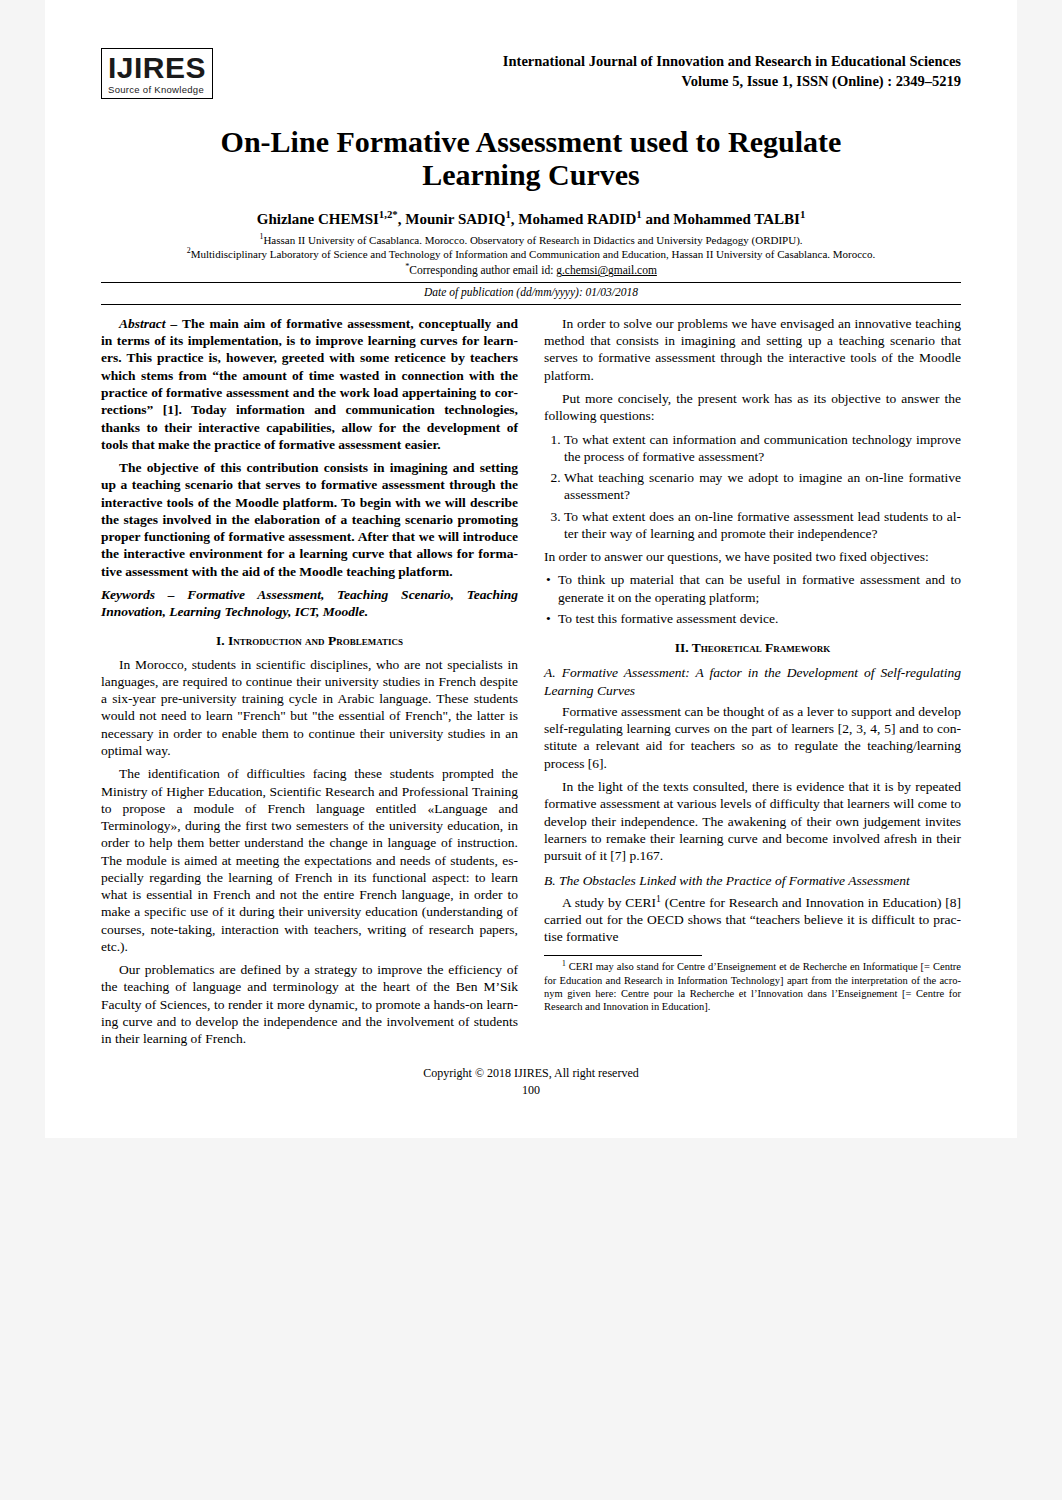IJIRES
Source of Knowledge
International Journal of Innovation and Research in Educational Sciences
Volume 5, Issue 1, ISSN (Online) : 2349–5219
On-Line Formative Assessment used to Regulate
Learning Curves
Ghizlane CHEMSI1,2*, Mounir SADIQ1, Mohamed RADID1 and Mohammed TALBI1
1Hassan II University of Casablanca. Morocco. Observatory of Research in Didactics and University Pedagogy (ORDIPU).
2Multidisciplinary Laboratory of Science and Technology of Information and Communication and Education, Hassan II University of Casablanca. Morocco.
*Corresponding author email id: g.chemsi@gmail.com
Date of publication (dd/mm/yyyy): 01/03/2018
Abstract – The main aim of formative assessment, conceptually and in terms of its implementation, is to improve learning curves for learners. This practice is, however, greeted with some reticence by teachers which stems from “the amount of time wasted in connection with the practice of formative assessment and the work load appertaining to corrections” [1]. Today information and communication technologies, thanks to their interactive capabilities, allow for the development of tools that make the practice of formative assessment easier.
The objective of this contribution consists in imagining and setting up a teaching scenario that serves to formative assessment through the interactive tools of the Moodle platform. To begin with we will describe the stages involved in the elaboration of a teaching scenario promoting proper functioning of formative assessment. After that we will introduce the interactive environment for a learning curve that allows for formative assessment with the aid of the Moodle teaching platform.
Keywords – Formative Assessment, Teaching Scenario, Teaching Innovation, Learning Technology, ICT, Moodle.
I. Introduction and Problematics
In Morocco, students in scientific disciplines, who are not specialists in languages, are required to continue their university studies in French despite a six-year pre-university training cycle in Arabic language. These students would not need to learn "French" but "the essential of French", the latter is necessary in order to enable them to continue their university studies in an optimal way.
The identification of difficulties facing these students prompted the Ministry of Higher Education, Scientific Research and Professional Training to propose a module of French language entitled «Language and Terminology», during the first two semesters of the university education, in order to help them better understand the change in language of instruction. The module is aimed at meeting the expectations and needs of students, especially regarding the learning of French in its functional aspect: to learn what is essential in French and not the entire French language, in order to make a specific use of it during their university education (understanding of courses, note-taking, interaction with teachers, writing of research papers, etc.).
Our problematics are defined by a strategy to improve the efficiency of the teaching of language and terminology at the heart of the Ben M’Sik Faculty of Sciences, to render it more dynamic, to promote a hands-on learning curve and to develop the independence and the involvement of students in their learning of French.
In order to solve our problems we have envisaged an innovative teaching method that consists in imagining and setting up a teaching scenario that serves to formative assessment through the interactive tools of the Moodle platform.
Put more concisely, the present work has as its objective to answer the following questions:
To what extent can information and communication technology improve the process of formative assessment?
What teaching scenario may we adopt to imagine an on-line formative assessment?
To what extent does an on-line formative assessment lead students to alter their way of learning and promote their independence?
In order to answer our questions, we have posited two fixed objectives:
To think up material that can be useful in formative assessment and to generate it on the operating platform;
To test this formative assessment device.
II. Theoretical Framework
A. Formative Assessment: A factor in the Development of Self-regulating Learning Curves
Formative assessment can be thought of as a lever to support and develop self-regulating learning curves on the part of learners [2, 3, 4, 5] and to constitute a relevant aid for teachers so as to regulate the teaching/learning process [6].
In the light of the texts consulted, there is evidence that it is by repeated formative assessment at various levels of difficulty that learners will come to develop their independence. The awakening of their own judgement invites learners to remake their learning curve and become involved afresh in their pursuit of it [7] p.167.
B. The Obstacles Linked with the Practice of Formative Assessment
A study by CERI1 (Centre for Research and Innovation in Education) [8] carried out for the OECD shows that “teachers believe it is difficult to practise formative
1 CERI may also stand for Centre d’Enseignement et de Recherche en Informatique [= Centre for Education and Research in Information Technology] apart from the interpretation of the acronym given here: Centre pour la Recherche et l’Innovation dans l’Enseignement [= Centre for Research and Innovation in Education].
Copyright © 2018 IJIRES, All right reserved
100